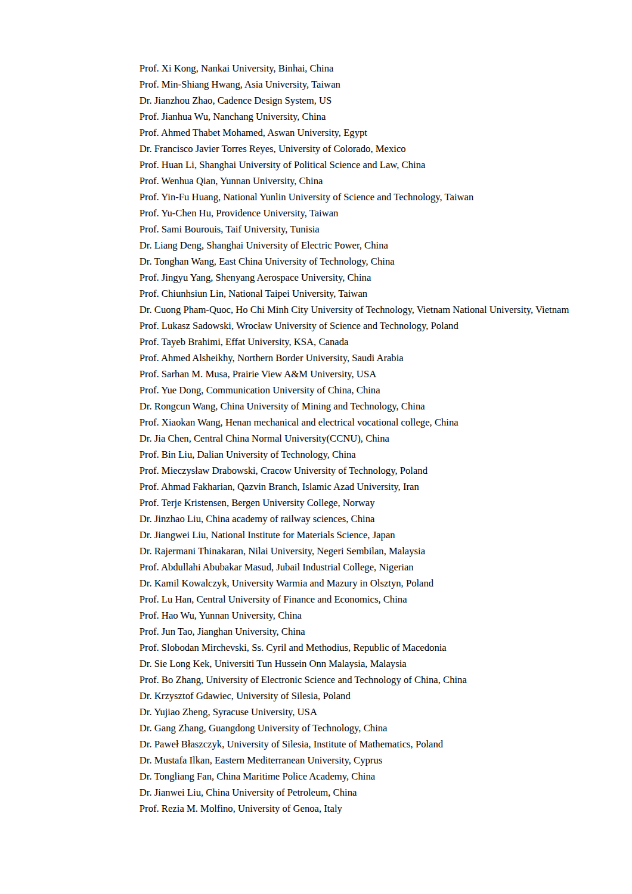Prof. Xi Kong, Nankai University, Binhai, China
Prof. Min-Shiang Hwang, Asia University, Taiwan
Dr. Jianzhou Zhao, Cadence Design System, US
Prof. Jianhua Wu, Nanchang University, China
Prof. Ahmed Thabet Mohamed, Aswan University, Egypt
Dr. Francisco Javier Torres Reyes, University of Colorado, Mexico
Prof. Huan Li, Shanghai University of Political Science and Law, China
Prof. Wenhua Qian, Yunnan University, China
Prof. Yin-Fu Huang, National Yunlin University of Science and Technology, Taiwan
Prof. Yu-Chen Hu, Providence University, Taiwan
Prof. Sami Bourouis, Taif University, Tunisia
Dr. Liang Deng, Shanghai University of Electric Power, China
Dr. Tonghan Wang, East China University of Technology, China
Prof. Jingyu Yang, Shenyang Aerospace University, China
Prof. Chiunhsiun Lin, National Taipei University, Taiwan
Dr. Cuong Pham-Quoc, Ho Chi Minh City University of Technology, Vietnam National University, Vietnam
Prof. Lukasz Sadowski, Wrocław University of Science and Technology, Poland
Prof. Tayeb Brahimi, Effat University, KSA, Canada
Prof. Ahmed Alsheikhy, Northern Border University, Saudi Arabia
Prof. Sarhan M. Musa, Prairie View A&M University, USA
Prof. Yue Dong, Communication University of China, China
Dr. Rongcun Wang, China University of Mining and Technology, China
Prof. Xiaokan Wang, Henan mechanical and electrical vocational college, China
Dr. Jia Chen, Central China Normal University(CCNU), China
Prof. Bin Liu, Dalian University of Technology, China
Prof. Mieczysław Drabowski, Cracow University of Technology, Poland
Prof. Ahmad Fakharian, Qazvin Branch, Islamic Azad University, Iran
Prof. Terje Kristensen, Bergen University College, Norway
Dr. Jinzhao Liu, China academy of railway sciences, China
Dr. Jiangwei Liu, National Institute for Materials Science, Japan
Dr. Rajermani Thinakaran, Nilai University, Negeri Sembilan, Malaysia
Prof. Abdullahi Abubakar Masud, Jubail Industrial College, Nigerian
Dr. Kamil Kowalczyk, University Warmia and Mazury in Olsztyn, Poland
Prof. Lu Han, Central University of Finance and Economics, China
Prof. Hao Wu, Yunnan University, China
Prof. Jun Tao, Jianghan University, China
Prof. Slobodan Mirchevski, Ss. Cyril and Methodius, Republic of Macedonia
Dr. Sie Long Kek, Universiti Tun Hussein Onn Malaysia, Malaysia
Prof. Bo Zhang, University of Electronic Science and Technology of China, China
Dr. Krzysztof Gdawiec, University of Silesia, Poland
Dr. Yujiao Zheng, Syracuse University, USA
Dr. Gang Zhang, Guangdong University of Technology, China
Dr. Paweł Błaszczyk, University of Silesia, Institute of Mathematics, Poland
Dr. Mustafa Ilkan, Eastern Mediterranean University, Cyprus
Dr. Tongliang Fan, China Maritime Police Academy, China
Dr. Jianwei Liu, China University of Petroleum, China
Prof. Rezia M. Molfino, University of Genoa, Italy